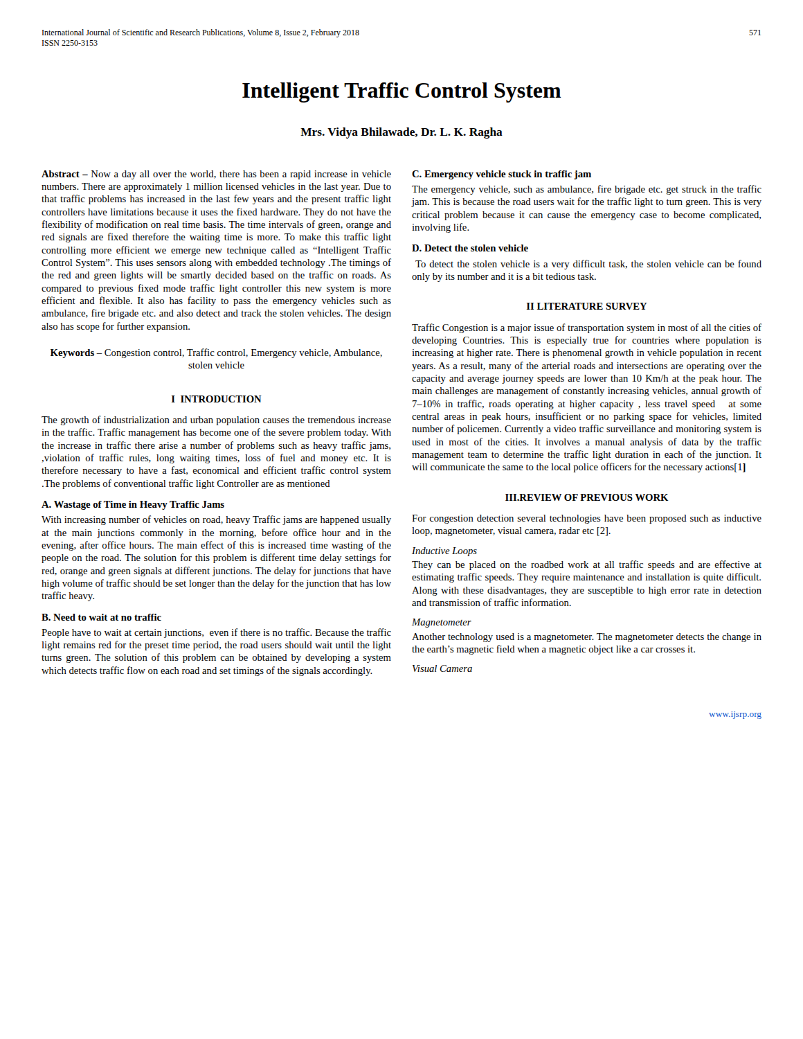International Journal of Scientific and Research Publications, Volume 8, Issue 2, February 2018
ISSN 2250-3153
571
Intelligent Traffic Control System
Mrs. Vidya Bhilawade, Dr. L. K. Ragha
Abstract – Now a day all over the world, there has been a rapid increase in vehicle numbers. There are approximately 1 million licensed vehicles in the last year. Due to that traffic problems has increased in the last few years and the present traffic light controllers have limitations because it uses the fixed hardware. They do not have the flexibility of modification on real time basis. The time intervals of green, orange and red signals are fixed therefore the waiting time is more. To make this traffic light controlling more efficient we emerge new technique called as “Intelligent Traffic Control System”. This uses sensors along with embedded technology .The timings of the red and green lights will be smartly decided based on the traffic on roads. As compared to previous fixed mode traffic light controller this new system is more efficient and flexible. It also has facility to pass the emergency vehicles such as ambulance, fire brigade etc. and also detect and track the stolen vehicles. The design also has scope for further expansion.
Keywords – Congestion control, Traffic control, Emergency vehicle, Ambulance, stolen vehicle
I INTRODUCTION
The growth of industrialization and urban population causes the tremendous increase in the traffic. Traffic management has become one of the severe problem today. With the increase in traffic there arise a number of problems such as heavy traffic jams, ,violation of traffic rules, long waiting times, loss of fuel and money etc. It is therefore necessary to have a fast, economical and efficient traffic control system .The problems of conventional traffic light Controller are as mentioned
A. Wastage of Time in Heavy Traffic Jams
With increasing number of vehicles on road, heavy Traffic jams are happened usually at the main junctions commonly in the morning, before office hour and in the evening, after office hours. The main effect of this is increased time wasting of the people on the road. The solution for this problem is different time delay settings for red, orange and green signals at different junctions. The delay for junctions that have high volume of traffic should be set longer than the delay for the junction that has low traffic heavy.
B. Need to wait at no traffic
People have to wait at certain junctions, even if there is no traffic. Because the traffic light remains red for the preset time period, the road users should wait until the light turns green. The solution of this problem can be obtained by developing a system which detects traffic flow on each road and set timings of the signals accordingly.
C. Emergency vehicle stuck in traffic jam
The emergency vehicle, such as ambulance, fire brigade etc. get struck in the traffic jam. This is because the road users wait for the traffic light to turn green. This is very critical problem because it can cause the emergency case to become complicated, involving life.
D. Detect the stolen vehicle
To detect the stolen vehicle is a very difficult task, the stolen vehicle can be found only by its number and it is a bit tedious task.
II LITERATURE SURVEY
Traffic Congestion is a major issue of transportation system in most of all the cities of developing Countries. This is especially true for countries where population is increasing at higher rate. There is phenomenal growth in vehicle population in recent years. As a result, many of the arterial roads and intersections are operating over the capacity and average journey speeds are lower than 10 Km/h at the peak hour. The main challenges are management of constantly increasing vehicles, annual growth of 7–10% in traffic, roads operating at higher capacity , less travel speed at some central areas in peak hours, insufficient or no parking space for vehicles, limited number of policemen. Currently a video traffic surveillance and monitoring system is used in most of the cities. It involves a manual analysis of data by the traffic management team to determine the traffic light duration in each of the junction. It will communicate the same to the local police officers for the necessary actions[1]
III.REVIEW OF PREVIOUS WORK
For congestion detection several technologies have been proposed such as inductive loop, magnetometer, visual camera, radar etc [2].
Inductive Loops
They can be placed on the roadbed work at all traffic speeds and are effective at estimating traffic speeds. They require maintenance and installation is quite difficult. Along with these disadvantages, they are susceptible to high error rate in detection and transmission of traffic information.
Magnetometer
Another technology used is a magnetometer. The magnetometer detects the change in the earth’s magnetic field when a magnetic object like a car crosses it.
Visual Camera
www.ijsrp.org